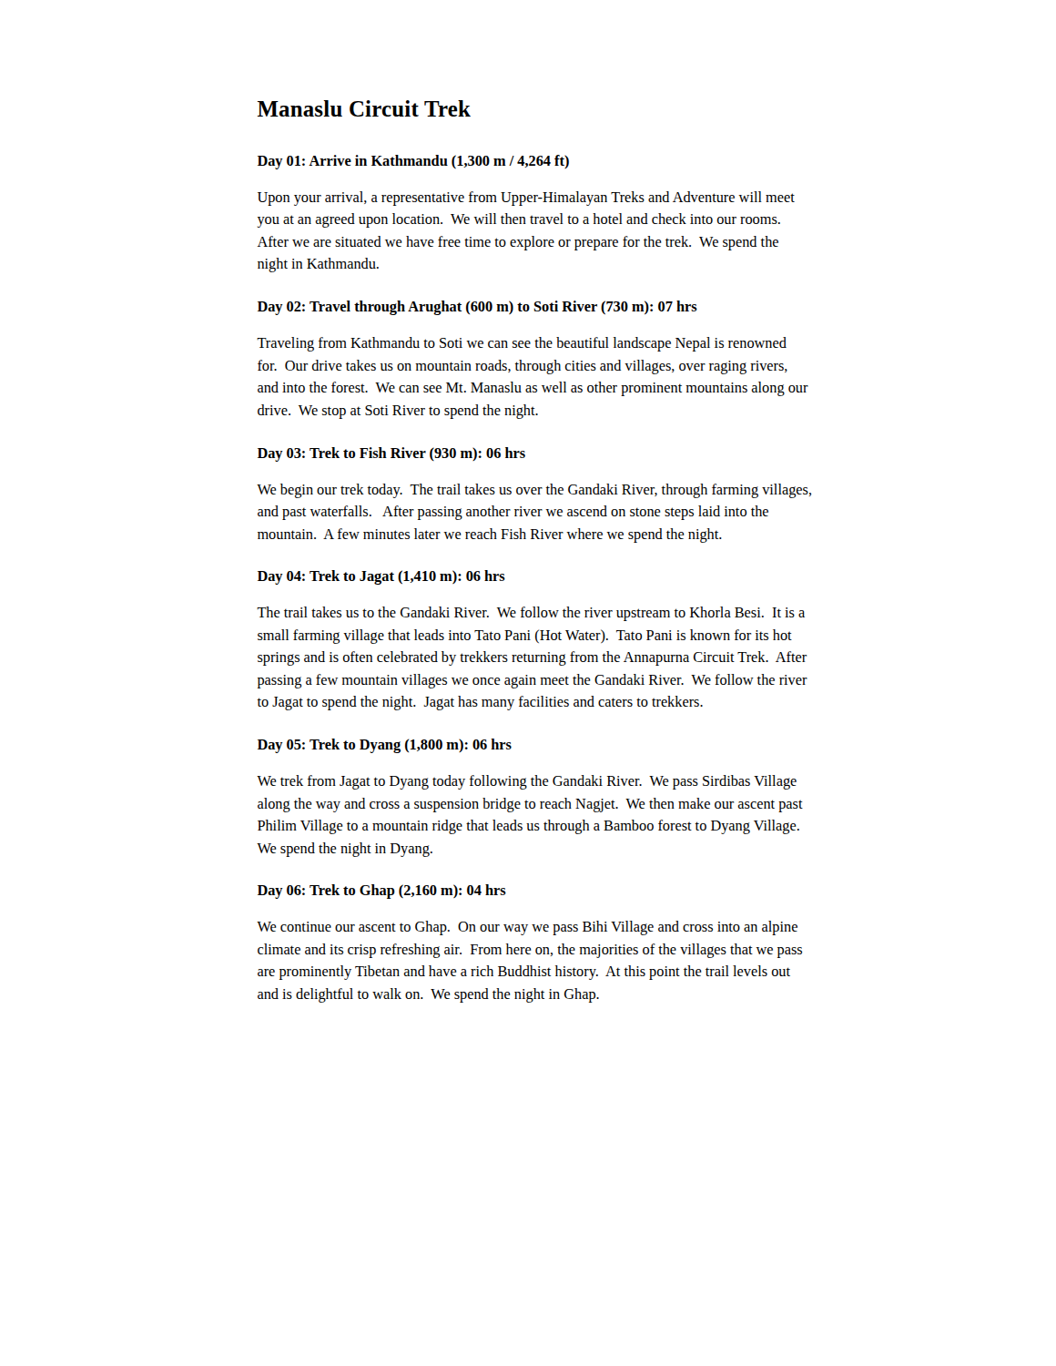Manaslu Circuit Trek
Day 01: Arrive in Kathmandu (1,300 m / 4,264 ft)
Upon your arrival, a representative from Upper-Himalayan Treks and Adventure will meet you at an agreed upon location. We will then travel to a hotel and check into our rooms. After we are situated we have free time to explore or prepare for the trek. We spend the night in Kathmandu.
Day 02: Travel through Arughat (600 m) to Soti River (730 m): 07 hrs
Traveling from Kathmandu to Soti we can see the beautiful landscape Nepal is renowned for. Our drive takes us on mountain roads, through cities and villages, over raging rivers, and into the forest. We can see Mt. Manaslu as well as other prominent mountains along our drive. We stop at Soti River to spend the night.
Day 03: Trek to Fish River (930 m): 06 hrs
We begin our trek today. The trail takes us over the Gandaki River, through farming villages, and past waterfalls. After passing another river we ascend on stone steps laid into the mountain. A few minutes later we reach Fish River where we spend the night.
Day 04: Trek to Jagat (1,410 m): 06 hrs
The trail takes us to the Gandaki River. We follow the river upstream to Khorla Besi. It is a small farming village that leads into Tato Pani (Hot Water). Tato Pani is known for its hot springs and is often celebrated by trekkers returning from the Annapurna Circuit Trek. After passing a few mountain villages we once again meet the Gandaki River. We follow the river to Jagat to spend the night. Jagat has many facilities and caters to trekkers.
Day 05: Trek to Dyang (1,800 m): 06 hrs
We trek from Jagat to Dyang today following the Gandaki River. We pass Sirdibas Village along the way and cross a suspension bridge to reach Nagjet. We then make our ascent past Philim Village to a mountain ridge that leads us through a Bamboo forest to Dyang Village. We spend the night in Dyang.
Day 06: Trek to Ghap (2,160 m): 04 hrs
We continue our ascent to Ghap. On our way we pass Bihi Village and cross into an alpine climate and its crisp refreshing air. From here on, the majorities of the villages that we pass are prominently Tibetan and have a rich Buddhist history. At this point the trail levels out and is delightful to walk on. We spend the night in Ghap.